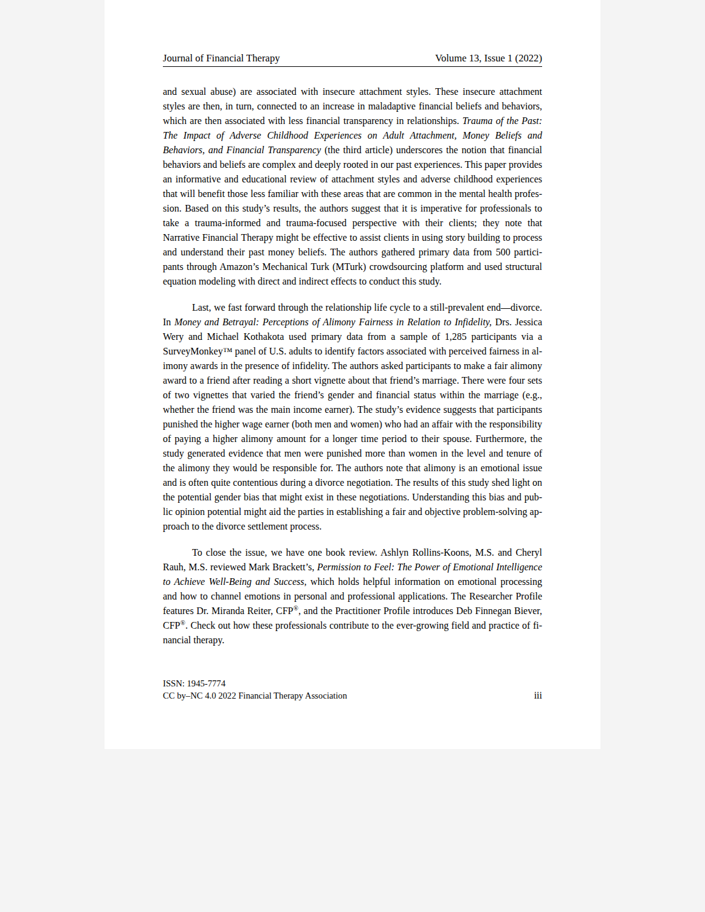Journal of Financial Therapy
Volume 13, Issue 1 (2022)
and sexual abuse) are associated with insecure attachment styles. These insecure attachment styles are then, in turn, connected to an increase in maladaptive financial beliefs and behaviors, which are then associated with less financial transparency in relationships. Trauma of the Past: The Impact of Adverse Childhood Experiences on Adult Attachment, Money Beliefs and Behaviors, and Financial Transparency (the third article) underscores the notion that financial behaviors and beliefs are complex and deeply rooted in our past experiences. This paper provides an informative and educational review of attachment styles and adverse childhood experiences that will benefit those less familiar with these areas that are common in the mental health profession. Based on this study’s results, the authors suggest that it is imperative for professionals to take a trauma-informed and trauma-focused perspective with their clients; they note that Narrative Financial Therapy might be effective to assist clients in using story building to process and understand their past money beliefs. The authors gathered primary data from 500 participants through Amazon’s Mechanical Turk (MTurk) crowdsourcing platform and used structural equation modeling with direct and indirect effects to conduct this study.
Last, we fast forward through the relationship life cycle to a still-prevalent end—divorce. In Money and Betrayal: Perceptions of Alimony Fairness in Relation to Infidelity, Drs. Jessica Wery and Michael Kothakota used primary data from a sample of 1,285 participants via a SurveyMonkey™ panel of U.S. adults to identify factors associated with perceived fairness in alimony awards in the presence of infidelity. The authors asked participants to make a fair alimony award to a friend after reading a short vignette about that friend’s marriage. There were four sets of two vignettes that varied the friend’s gender and financial status within the marriage (e.g., whether the friend was the main income earner). The study’s evidence suggests that participants punished the higher wage earner (both men and women) who had an affair with the responsibility of paying a higher alimony amount for a longer time period to their spouse. Furthermore, the study generated evidence that men were punished more than women in the level and tenure of the alimony they would be responsible for. The authors note that alimony is an emotional issue and is often quite contentious during a divorce negotiation. The results of this study shed light on the potential gender bias that might exist in these negotiations. Understanding this bias and public opinion potential might aid the parties in establishing a fair and objective problem-solving approach to the divorce settlement process.
To close the issue, we have one book review. Ashlyn Rollins-Koons, M.S. and Cheryl Rauh, M.S. reviewed Mark Brackett’s, Permission to Feel: The Power of Emotional Intelligence to Achieve Well-Being and Success, which holds helpful information on emotional processing and how to channel emotions in personal and professional applications. The Researcher Profile features Dr. Miranda Reiter, CFP®, and the Practitioner Profile introduces Deb Finnegan Biever, CFP®. Check out how these professionals contribute to the ever-growing field and practice of financial therapy.
ISSN: 1945-7774
CC by–NC 4.0 2022 Financial Therapy Association
iii